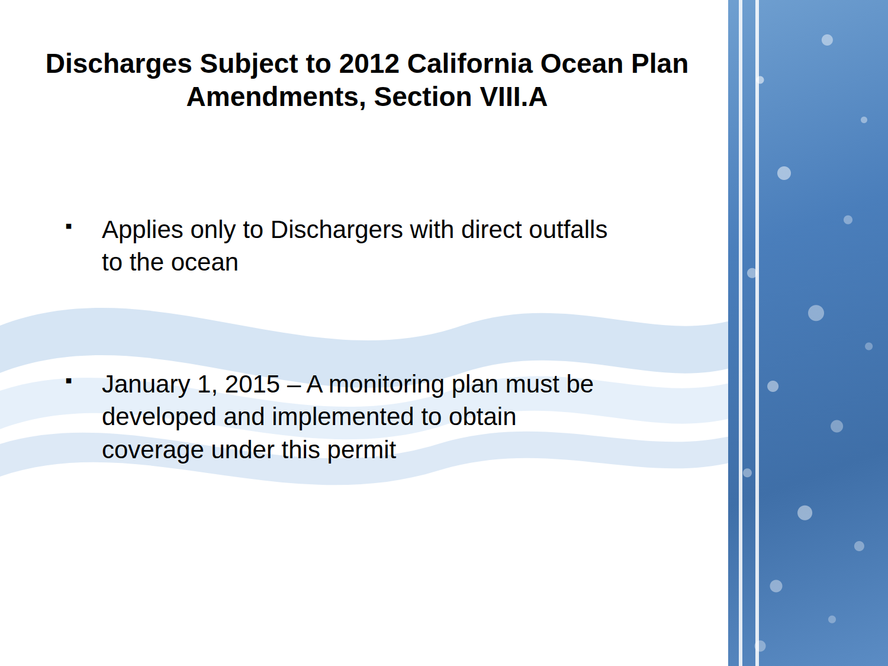Discharges Subject to 2012 California Ocean Plan Amendments, Section VIII.A
Applies only to Dischargers with direct outfalls to the ocean
January 1, 2015 – A monitoring plan must be developed and implemented to obtain coverage under this permit